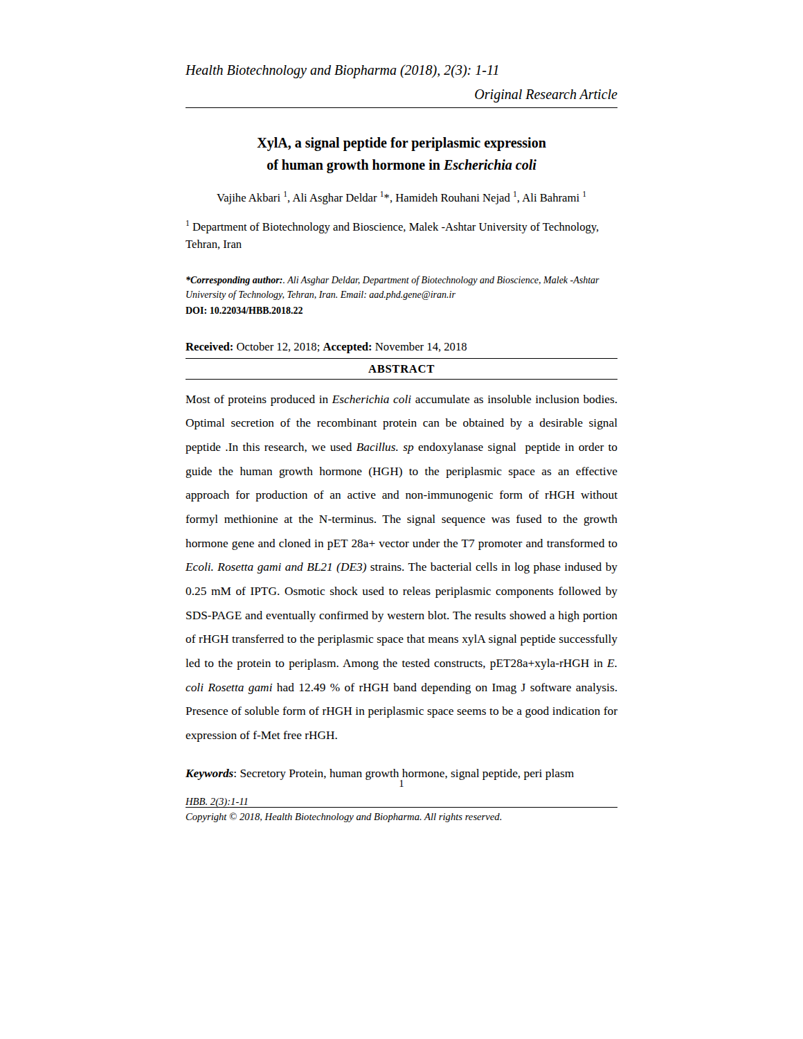Health Biotechnology and Biopharma (2018), 2(3): 1-11
Original Research Article
XylA, a signal peptide for periplasmic expression
of human growth hormone in Escherichia coli
Vajihe Akbari 1, Ali Asghar Deldar 1*, Hamideh Rouhani Nejad 1, Ali Bahrami 1
1 Department of Biotechnology and Bioscience, Malek -Ashtar University of Technology, Tehran, Iran
*Corresponding author:. Ali Asghar Deldar, Department of Biotechnology and Bioscience, Malek -Ashtar University of Technology, Tehran, Iran. Email: aad.phd.gene@iran.ir
DOI: 10.22034/HBB.2018.22
Received: October 12, 2018; Accepted: November 14, 2018
ABSTRACT
Most of proteins produced in Escherichia coli accumulate as insoluble inclusion bodies. Optimal secretion of the recombinant protein can be obtained by a desirable signal peptide .In this research, we used Bacillus. sp endoxylanase signal peptide in order to guide the human growth hormone (HGH) to the periplasmic space as an effective approach for production of an active and non-immunogenic form of rHGH without formyl methionine at the N-terminus. The signal sequence was fused to the growth hormone gene and cloned in pET 28a+ vector under the T7 promoter and transformed to Ecoli. Rosetta gami and BL21 (DE3) strains. The bacterial cells in log phase indused by 0.25 mM of IPTG. Osmotic shock used to releas periplasmic components followed by SDS-PAGE and eventually confirmed by western blot. The results showed a high portion of rHGH transferred to the periplasmic space that means xylA signal peptide successfully led to the protein to periplasm. Among the tested constructs, pET28a+xyla-rHGH in E. coli Rosetta gami had 12.49 % of rHGH band depending on Imag J software analysis. Presence of soluble form of rHGH in periplasmic space seems to be a good indication for expression of f-Met free rHGH.
Keywords: Secretory Protein, human growth hormone, signal peptide, peri plasm
1
HBB. 2(3):1-11
Copyright © 2018, Health Biotechnology and Biopharma. All rights reserved.